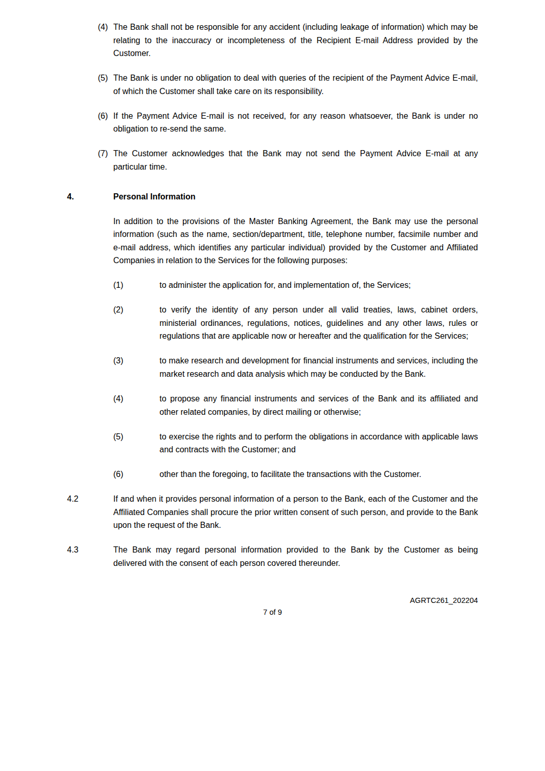(4)
The Bank shall not be responsible for any accident (including leakage of information) which may be relating to the inaccuracy or incompleteness of the Recipient E-mail Address provided by the Customer.
(5)
The Bank is under no obligation to deal with queries of the recipient of the Payment Advice E-mail, of which the Customer shall take care on its responsibility.
(6)
If the Payment Advice E-mail is not received, for any reason whatsoever, the Bank is under no obligation to re-send the same.
(7)
The Customer acknowledges that the Bank may not send the Payment Advice E-mail at any particular time.
4. Personal Information
In addition to the provisions of the Master Banking Agreement, the Bank may use the personal information (such as the name, section/department, title, telephone number, facsimile number and e-mail address, which identifies any particular individual) provided by the Customer and Affiliated Companies in relation to the Services for the following purposes:
(1)
to administer the application for, and implementation of, the Services;
(2)
to verify the identity of any person under all valid treaties, laws, cabinet orders, ministerial ordinances, regulations, notices, guidelines and any other laws, rules or regulations that are applicable now or hereafter and the qualification for the Services;
(3)
to make research and development for financial instruments and services, including the market research and data analysis which may be conducted by the Bank.
(4)
to propose any financial instruments and services of the Bank and its affiliated and other related companies, by direct mailing or otherwise;
(5)
to exercise the rights and to perform the obligations in accordance with applicable laws and contracts with the Customer; and
(6)
other than the foregoing, to facilitate the transactions with the Customer.
4.2
If and when it provides personal information of a person to the Bank, each of the Customer and the Affiliated Companies shall procure the prior written consent of such person, and provide to the Bank upon the request of the Bank.
4.3
The Bank may regard personal information provided to the Bank by the Customer as being delivered with the consent of each person covered thereunder.
AGRTC261_202204
7 of 9